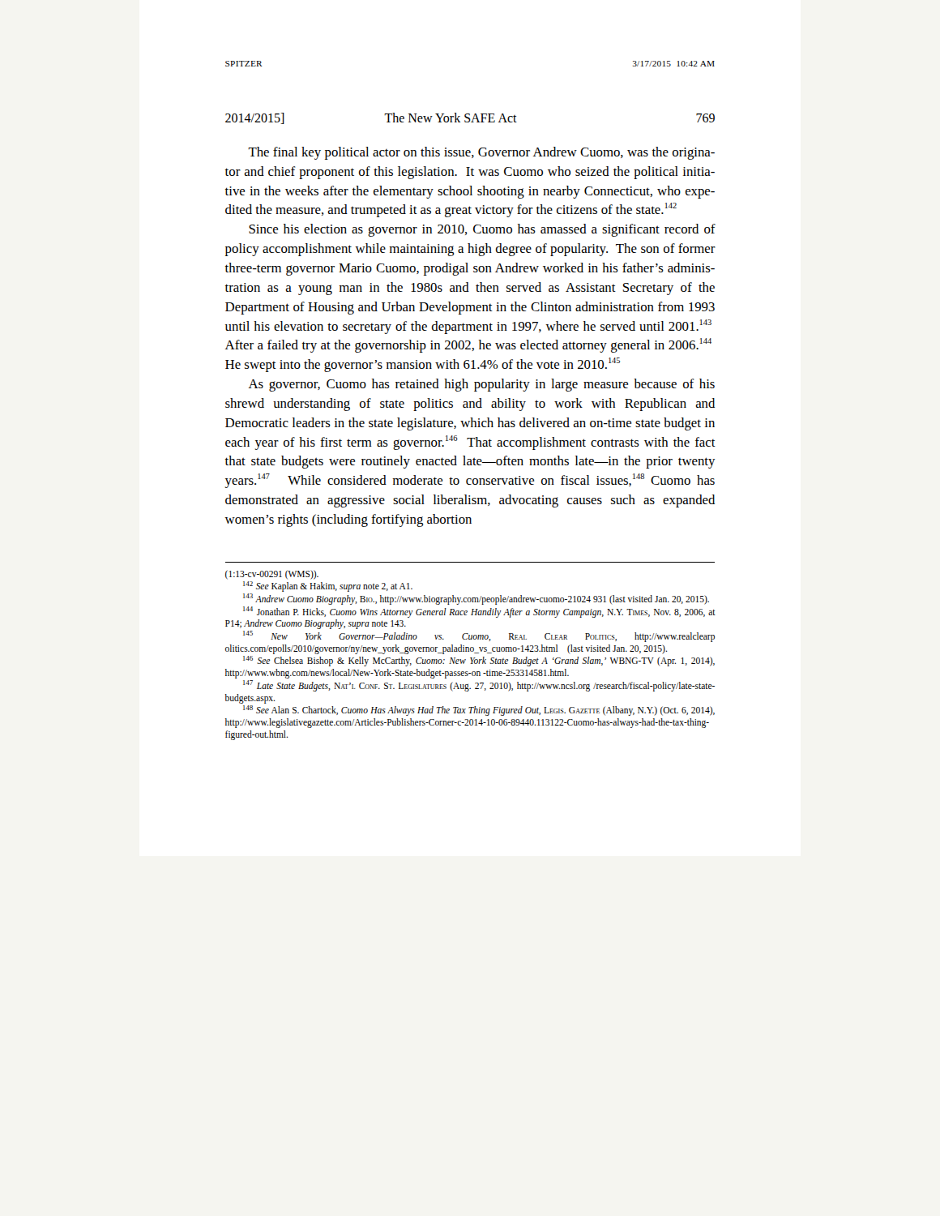Spitzer 3/17/2015 10:42 AM
2014/2015] The New York SAFE Act 769
The final key political actor on this issue, Governor Andrew Cuomo, was the originator and chief proponent of this legislation. It was Cuomo who seized the political initiative in the weeks after the elementary school shooting in nearby Connecticut, who expedited the measure, and trumpeted it as a great victory for the citizens of the state.142
Since his election as governor in 2010, Cuomo has amassed a significant record of policy accomplishment while maintaining a high degree of popularity. The son of former three-term governor Mario Cuomo, prodigal son Andrew worked in his father’s administration as a young man in the 1980s and then served as Assistant Secretary of the Department of Housing and Urban Development in the Clinton administration from 1993 until his elevation to secretary of the department in 1997, where he served until 2001.143 After a failed try at the governorship in 2002, he was elected attorney general in 2006.144 He swept into the governor’s mansion with 61.4% of the vote in 2010.145
As governor, Cuomo has retained high popularity in large measure because of his shrewd understanding of state politics and ability to work with Republican and Democratic leaders in the state legislature, which has delivered an on-time state budget in each year of his first term as governor.146 That accomplishment contrasts with the fact that state budgets were routinely enacted late—often months late—in the prior twenty years.147 While considered moderate to conservative on fiscal issues,148 Cuomo has demonstrated an aggressive social liberalism, advocating causes such as expanded women’s rights (including fortifying abortion
(1:13-cv-00291 (WMS)).
142 See Kaplan & Hakim, supra note 2, at A1.
143 Andrew Cuomo Biography, Bio., http://www.biography.com/people/andrew-cuomo-21024 931 (last visited Jan. 20, 2015).
144 Jonathan P. Hicks, Cuomo Wins Attorney General Race Handily After a Stormy Campaign, N.Y. Times, Nov. 8, 2006, at P14; Andrew Cuomo Biography, supra note 143.
145 New York Governor—Paladino vs. Cuomo, Real Clear Politics, http://www.realclearp olitics.com/epolls/2010/governor/ny/new_york_governor_paladino_vs_cuomo-1423.html (last visited Jan. 20, 2015).
146 See Chelsea Bishop & Kelly McCarthy, Cuomo: New York State Budget A ‘Grand Slam,’ WBNG-TV (Apr. 1, 2014), http://www.wbng.com/news/local/New-York-State-budget-passes-on -time-253314581.html.
147 Late State Budgets, Nat’l Conf. St. Legislatures (Aug. 27, 2010), http://www.ncsl.org /research/fiscal-policy/late-state-budgets.aspx.
148 See Alan S. Chartock, Cuomo Has Always Had The Tax Thing Figured Out, Legis. Gazette (Albany, N.Y.) (Oct. 6, 2014), http://www.legislativegazette.com/Articles-Publishers-Corner-c-2014-10-06-89440.113122-Cuomo-has-always-had-the-tax-thing-figured-out.html.